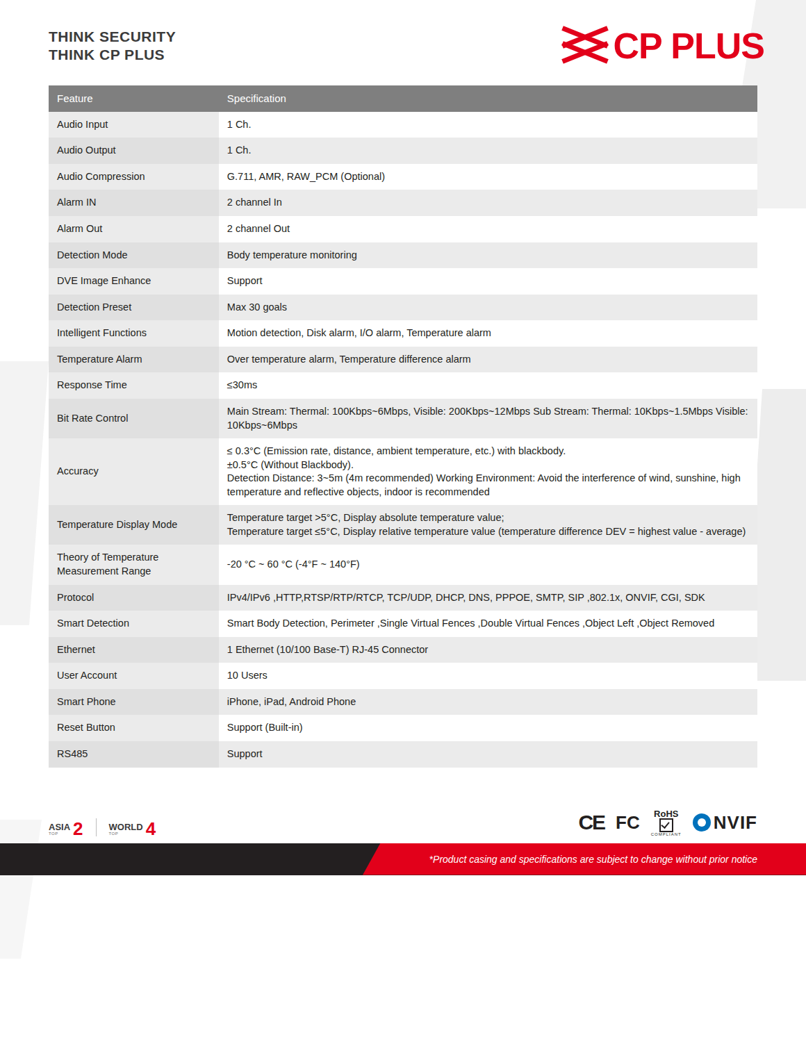Think Security
Think CP Plus
CP PLUS
| Feature | Specification |
| --- | --- |
| Audio Input | 1 Ch. |
| Audio Output | 1 Ch. |
| Audio Compression | G.711, AMR, RAW_PCM (Optional) |
| Alarm IN | 2 channel In |
| Alarm Out | 2 channel Out |
| Detection Mode | Body temperature monitoring |
| DVE Image Enhance | Support |
| Detection Preset | Max 30 goals |
| Intelligent Functions | Motion detection, Disk alarm, I/O alarm, Temperature alarm |
| Temperature Alarm | Over temperature alarm, Temperature difference alarm |
| Response Time | ≤30ms |
| Bit Rate Control | Main Stream: Thermal: 100Kbps~6Mbps, Visible: 200Kbps~12Mbps Sub Stream: Thermal: 10Kbps~1.5Mbps Visible: 10Kbps~6Mbps |
| Accuracy | ≤ 0.3°C (Emission rate, distance, ambient temperature, etc.) with blackbody. ±0.5°C (Without Blackbody). Detection Distance: 3~5m (4m recommended) Working Environment: Avoid the interference of wind, sunshine, high temperature and reflective objects, indoor is recommended |
| Temperature Display Mode | Temperature target >5°C, Display absolute temperature value; Temperature target ≤5°C, Display relative temperature value (temperature difference DEV = highest value - average) |
| Theory of Temperature Measurement Range | -20 °C ~ 60 °C (-4°F ~ 140°F) |
| Protocol | IPv4/IPv6 ,HTTP,RTSP/RTP/RTCP, TCP/UDP, DHCP, DNS, PPPOE, SMTP, SIP ,802.1x, ONVIF, CGI, SDK |
| Smart Detection | Smart Body Detection, Perimeter ,Single Virtual Fences ,Double Virtual Fences ,Object Left ,Object Removed |
| Ethernet | 1 Ethernet (10/100 Base-T) RJ-45 Connector |
| User Account | 10 Users |
| Smart Phone | iPhone, iPad, Android Phone |
| Reset Button | Support (Built-in) |
| RS485 | Support |
ASIATOP
2
WORLDTOP
4
CE
FC
RoHS
COMPLIANT
NVIF
*Product casing and specifications are subject to change without prior notice